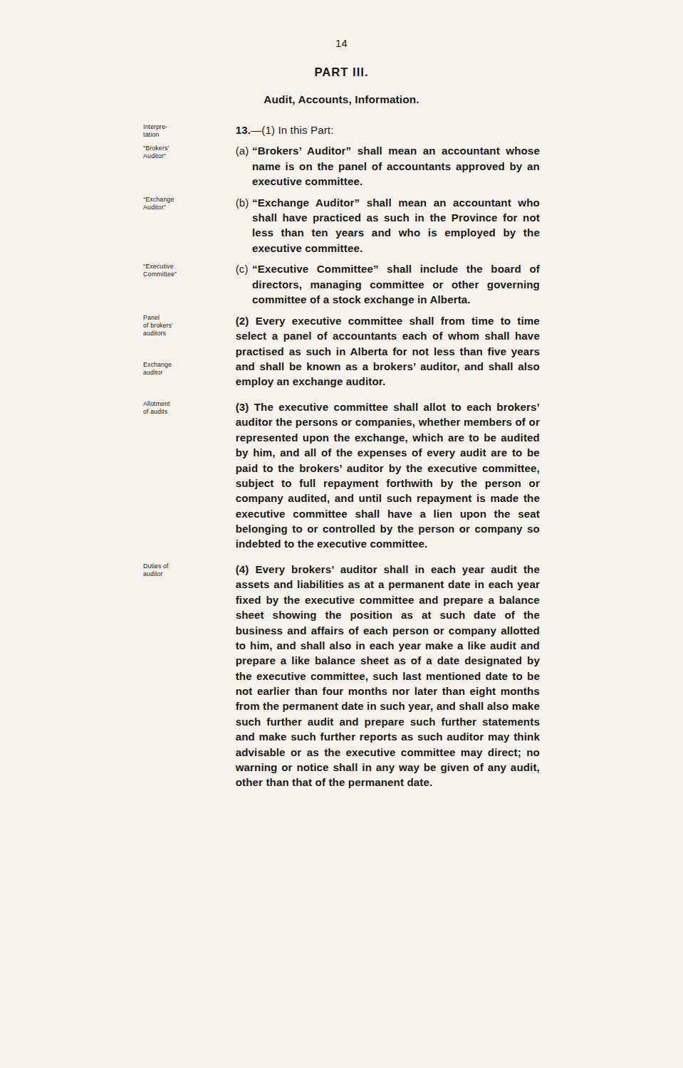14
PART III.
Audit, Accounts, Information.
Interpre-
tation
13.—(1) In this Part:
“Brokers’
Auditor” (a) “Brokers’ Auditor” shall mean an accountant whose name is on the panel of accountants approved by an executive committee.
“Exchange
Auditor” (b) “Exchange Auditor” shall mean an accountant who shall have practiced as such in the Province for not less than ten years and who is employed by the executive committee.
“Executive
Committee” (c) “Executive Committee” shall include the board of directors, managing committee or other governing committee of a stock exchange in Alberta.
Panel
of brokers’
auditors
Exchange
auditor
(2) Every executive committee shall from time to time select a panel of accountants each of whom shall have practised as such in Alberta for not less than five years and shall be known as a brokers’ auditor, and shall also employ an exchange auditor.
Allotment
of audits
(3) The executive committee shall allot to each brokers’ auditor the persons or companies, whether members of or represented upon the exchange, which are to be audited by him, and all of the expenses of every audit are to be paid to the brokers’ auditor by the executive committee, subject to full repayment forthwith by the person or company audited, and until such repayment is made the executive committee shall have a lien upon the seat belonging to or controlled by the person or company so indebted to the executive committee.
Duties of
auditor
(4) Every brokers’ auditor shall in each year audit the assets and liabilities as at a permanent date in each year fixed by the executive committee and prepare a balance sheet showing the position as at such date of the business and affairs of each person or company allotted to him, and shall also in each year make a like audit and prepare a like balance sheet as of a date designated by the executive committee, such last mentioned date to be not earlier than four months nor later than eight months from the permanent date in such year, and shall also make such further audit and prepare such further statements and make such further reports as such auditor may think advisable or as the executive committee may direct; no warning or notice shall in any way be given of any audit, other than that of the permanent date.